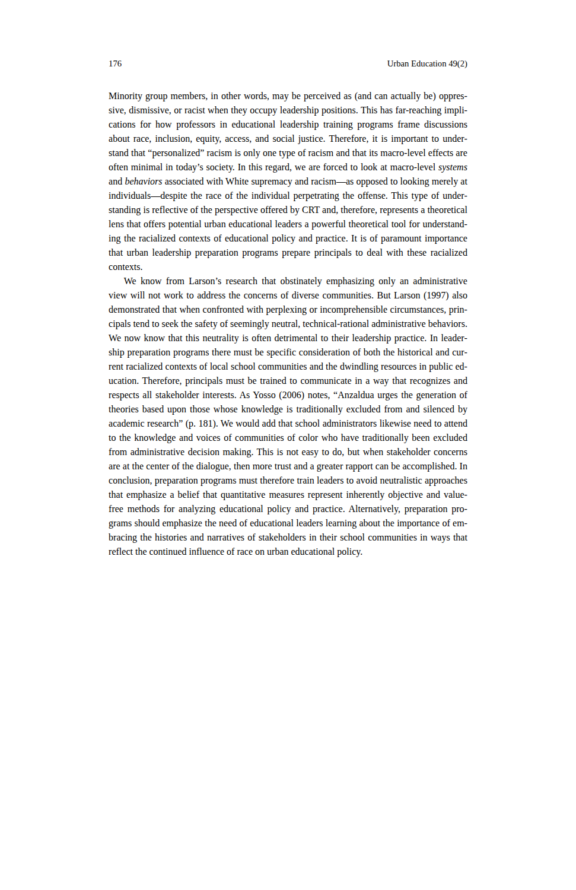176 Urban Education 49(2)
Minority group members, in other words, may be perceived as (and can actually be) oppressive, dismissive, or racist when they occupy leadership positions. This has far-reaching implications for how professors in educational leadership training programs frame discussions about race, inclusion, equity, access, and social justice. Therefore, it is important to understand that “personalized” racism is only one type of racism and that its macro-level effects are often minimal in today’s society. In this regard, we are forced to look at macro-level systems and behaviors associated with White supremacy and racism—as opposed to looking merely at individuals—despite the race of the individual perpetrating the offense. This type of understanding is reflective of the perspective offered by CRT and, therefore, represents a theoretical lens that offers potential urban educational leaders a powerful theoretical tool for understanding the racialized contexts of educational policy and practice. It is of paramount importance that urban leadership preparation programs prepare principals to deal with these racialized contexts.
We know from Larson’s research that obstinately emphasizing only an administrative view will not work to address the concerns of diverse communities. But Larson (1997) also demonstrated that when confronted with perplexing or incomprehensible circumstances, principals tend to seek the safety of seemingly neutral, technical-rational administrative behaviors. We now know that this neutrality is often detrimental to their leadership practice. In leadership preparation programs there must be specific consideration of both the historical and current racialized contexts of local school communities and the dwindling resources in public education. Therefore, principals must be trained to communicate in a way that recognizes and respects all stakeholder interests. As Yosso (2006) notes, “Anzaldua urges the generation of theories based upon those whose knowledge is traditionally excluded from and silenced by academic research” (p. 181). We would add that school administrators likewise need to attend to the knowledge and voices of communities of color who have traditionally been excluded from administrative decision making. This is not easy to do, but when stakeholder concerns are at the center of the dialogue, then more trust and a greater rapport can be accomplished. In conclusion, preparation programs must therefore train leaders to avoid neutralistic approaches that emphasize a belief that quantitative measures represent inherently objective and value-free methods for analyzing educational policy and practice. Alternatively, preparation programs should emphasize the need of educational leaders learning about the importance of embracing the histories and narratives of stakeholders in their school communities in ways that reflect the continued influence of race on urban educational policy.